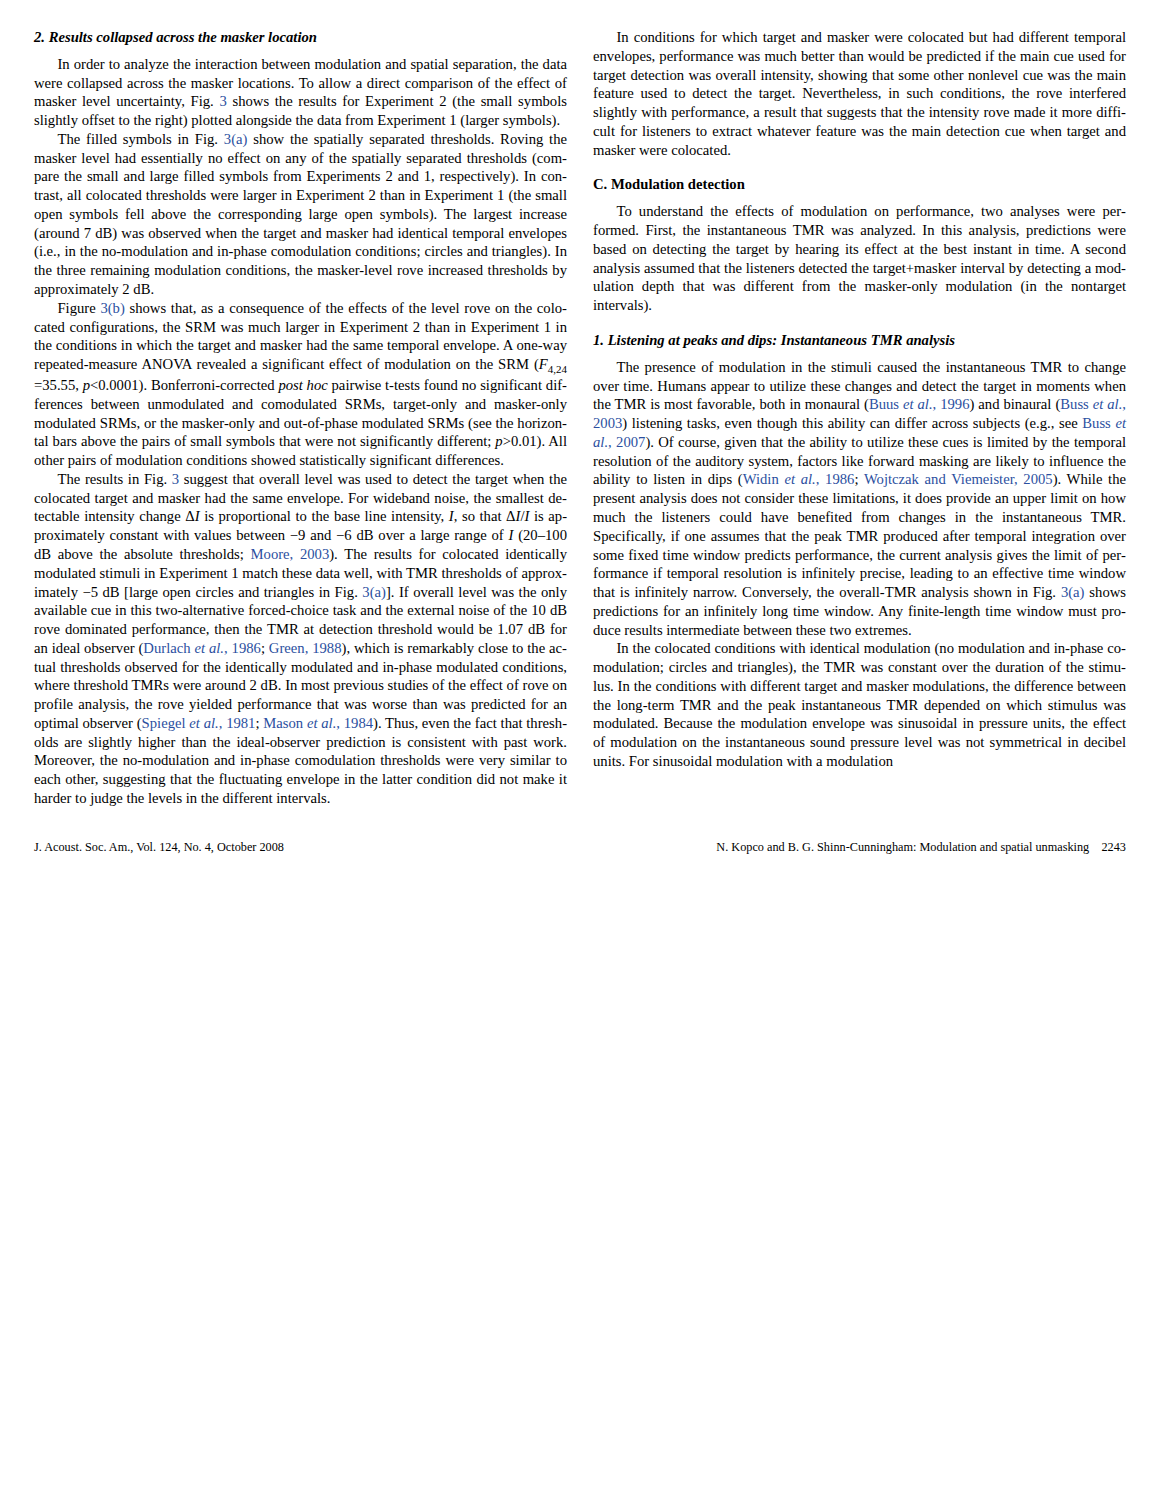2. Results collapsed across the masker location
In order to analyze the interaction between modulation and spatial separation, the data were collapsed across the masker locations. To allow a direct comparison of the effect of masker level uncertainty, Fig. 3 shows the results for Experiment 2 (the small symbols slightly offset to the right) plotted alongside the data from Experiment 1 (larger symbols).
The filled symbols in Fig. 3(a) show the spatially separated thresholds. Roving the masker level had essentially no effect on any of the spatially separated thresholds (compare the small and large filled symbols from Experiments 2 and 1, respectively). In contrast, all colocated thresholds were larger in Experiment 2 than in Experiment 1 (the small open symbols fell above the corresponding large open symbols). The largest increase (around 7 dB) was observed when the target and masker had identical temporal envelopes (i.e., in the no-modulation and in-phase comodulation conditions; circles and triangles). In the three remaining modulation conditions, the masker-level rove increased thresholds by approximately 2 dB.
Figure 3(b) shows that, as a consequence of the effects of the level rove on the colocated configurations, the SRM was much larger in Experiment 2 than in Experiment 1 in the conditions in which the target and masker had the same temporal envelope. A one-way repeated-measure ANOVA revealed a significant effect of modulation on the SRM (F4,24 =35.55, p<0.0001). Bonferroni-corrected post hoc pairwise t-tests found no significant differences between unmodulated and comodulated SRMs, target-only and masker-only modulated SRMs, or the masker-only and out-of-phase modulated SRMs (see the horizontal bars above the pairs of small symbols that were not significantly different; p>0.01). All other pairs of modulation conditions showed statistically significant differences.
The results in Fig. 3 suggest that overall level was used to detect the target when the colocated target and masker had the same envelope. For wideband noise, the smallest detectable intensity change ΔI is proportional to the base line intensity, I, so that ΔI/I is approximately constant with values between −9 and −6 dB over a large range of I (20–100 dB above the absolute thresholds; Moore, 2003). The results for colocated identically modulated stimuli in Experiment 1 match these data well, with TMR thresholds of approximately −5 dB [large open circles and triangles in Fig. 3(a)]. If overall level was the only available cue in this two-alternative forced-choice task and the external noise of the 10 dB rove dominated performance, then the TMR at detection threshold would be 1.07 dB for an ideal observer (Durlach et al., 1986; Green, 1988), which is remarkably close to the actual thresholds observed for the identically modulated and in-phase modulated conditions, where threshold TMRs were around 2 dB. In most previous studies of the effect of rove on profile analysis, the rove yielded performance that was worse than was predicted for an optimal observer (Spiegel et al., 1981; Mason et al., 1984). Thus, even the fact that thresholds are slightly higher than the ideal-observer prediction is consistent with past work. Moreover, the no-modulation and in-phase comodulation thresholds were very similar to each other, suggesting that the fluctuating envelope in the latter condition did not make it harder to judge the levels in the different intervals.
In conditions for which target and masker were colocated but had different temporal envelopes, performance was much better than would be predicted if the main cue used for target detection was overall intensity, showing that some other nonlevel cue was the main feature used to detect the target. Nevertheless, in such conditions, the rove interfered slightly with performance, a result that suggests that the intensity rove made it more difficult for listeners to extract whatever feature was the main detection cue when target and masker were colocated.
C. Modulation detection
To understand the effects of modulation on performance, two analyses were performed. First, the instantaneous TMR was analyzed. In this analysis, predictions were based on detecting the target by hearing its effect at the best instant in time. A second analysis assumed that the listeners detected the target+masker interval by detecting a modulation depth that was different from the masker-only modulation (in the nontarget intervals).
1. Listening at peaks and dips: Instantaneous TMR analysis
The presence of modulation in the stimuli caused the instantaneous TMR to change over time. Humans appear to utilize these changes and detect the target in moments when the TMR is most favorable, both in monaural (Buus et al., 1996) and binaural (Buss et al., 2003) listening tasks, even though this ability can differ across subjects (e.g., see Buss et al., 2007). Of course, given that the ability to utilize these cues is limited by the temporal resolution of the auditory system, factors like forward masking are likely to influence the ability to listen in dips (Widin et al., 1986; Wojtczak and Viemeister, 2005). While the present analysis does not consider these limitations, it does provide an upper limit on how much the listeners could have benefited from changes in the instantaneous TMR. Specifically, if one assumes that the peak TMR produced after temporal integration over some fixed time window predicts performance, the current analysis gives the limit of performance if temporal resolution is infinitely precise, leading to an effective time window that is infinitely narrow. Conversely, the overall-TMR analysis shown in Fig. 3(a) shows predictions for an infinitely long time window. Any finite-length time window must produce results intermediate between these two extremes.
In the colocated conditions with identical modulation (no modulation and in-phase comodulation; circles and triangles), the TMR was constant over the duration of the stimulus. In the conditions with different target and masker modulations, the difference between the long-term TMR and the peak instantaneous TMR depended on which stimulus was modulated. Because the modulation envelope was sinusoidal in pressure units, the effect of modulation on the instantaneous sound pressure level was not symmetrical in decibel units. For sinusoidal modulation with a modulation
J. Acoust. Soc. Am., Vol. 124, No. 4, October 2008
N. Kopco and B. G. Shinn-Cunningham: Modulation and spatial unmasking 2243